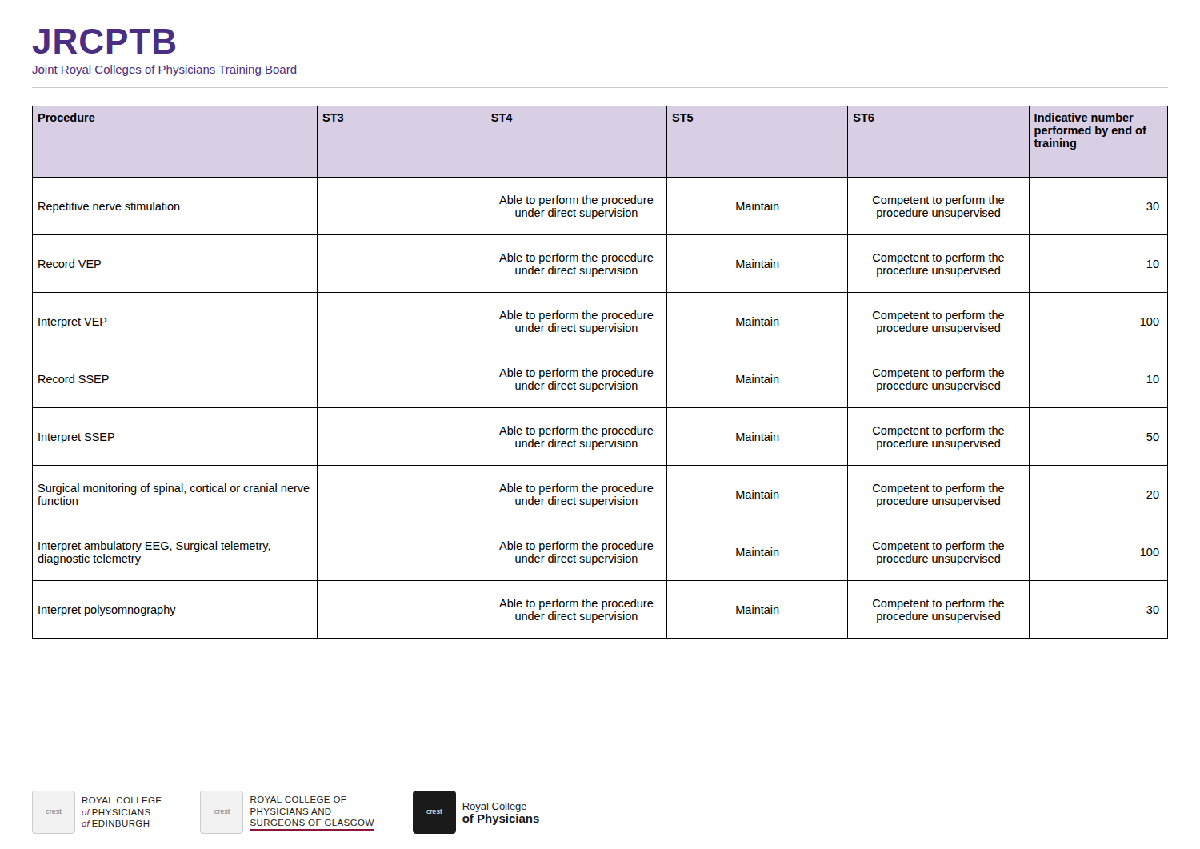JRCPTB
Joint Royal Colleges of Physicians Training Board
| Procedure | ST3 | ST4 | ST5 | ST6 | Indicative number performed by end of training |
| --- | --- | --- | --- | --- | --- |
| Repetitive nerve stimulation | | Able to perform the procedure under direct supervision | Maintain | Competent to perform the procedure unsupervised | 30 |
| Record VEP | | Able to perform the procedure under direct supervision | Maintain | Competent to perform the procedure unsupervised | 10 |
| Interpret VEP | | Able to perform the procedure under direct supervision | Maintain | Competent to perform the procedure unsupervised | 100 |
| Record SSEP | | Able to perform the procedure under direct supervision | Maintain | Competent to perform the procedure unsupervised | 10 |
| Interpret SSEP | | Able to perform the procedure under direct supervision | Maintain | Competent to perform the procedure unsupervised | 50 |
| Surgical monitoring of spinal, cortical or cranial nerve function | | Able to perform the procedure under direct supervision | Maintain | Competent to perform the procedure unsupervised | 20 |
| Interpret ambulatory EEG, Surgical telemetry, diagnostic telemetry | | Able to perform the procedure under direct supervision | Maintain | Competent to perform the procedure unsupervised | 100 |
| Interpret polysomnography | | Able to perform the procedure under direct supervision | Maintain | Competent to perform the procedure unsupervised | 30 |
crest
ROYAL COLLEGE
of PHYSICIANS
of EDINBURGH
crest
ROYAL COLLEGE OF
PHYSICIANS AND
SURGEONS OF GLASGOW
crest
Royal College
of Physicians